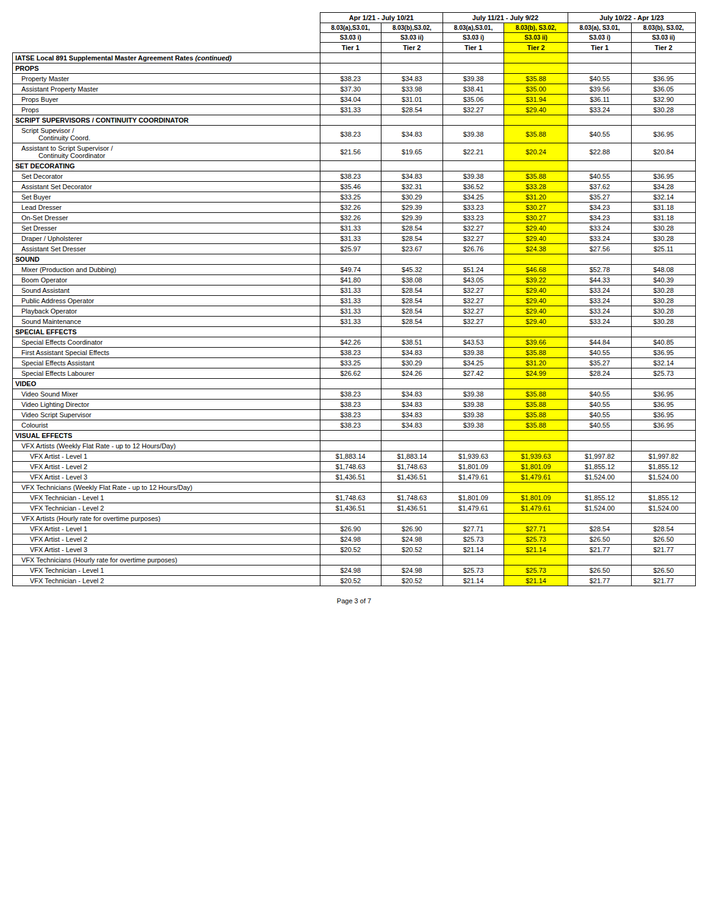| | Apr 1/21 - July 10/21 | July 11/21 - July 9/22 | July 10/22 - Apr 1/23 |
| --- | --- | --- | --- |
| 8.03(a),S3.01, | 8.03(b),S3.02, | 8.03(a),S3.01, | 8.03(b), S3.02, | 8.03(a), S3.01, | 8.03(b), S3.02, |
| S3.03 i) | S3.03 ii) | S3.03 i) | S3.03 ii) | S3.03 i) | S3.03 ii) |
| | Tier 1 | Tier 2 | Tier 1 | Tier 2 | Tier 1 | Tier 2 |
| IATSE Local 891 Supplemental Master Agreement Rates (continued) | | | | | | |
| PROPS | | | | | | |
| Property Master | $38.23 | $34.83 | $39.38 | $35.88 | $40.55 | $36.95 |
| Assistant Property Master | $37.30 | $33.98 | $38.41 | $35.00 | $39.56 | $36.05 |
| Props Buyer | $34.04 | $31.01 | $35.06 | $31.94 | $36.11 | $32.90 |
| Props | $31.33 | $28.54 | $32.27 | $29.40 | $33.24 | $30.28 |
| SCRIPT SUPERVISORS / CONTINUITY COORDINATOR | | | | | | |
| Script Supevisor / Continuity Coord. | $38.23 | $34.83 | $39.38 | $35.88 | $40.55 | $36.95 |
| Assistant to Script Supervisor / Continuity Coordinator | $21.56 | $19.65 | $22.21 | $20.24 | $22.88 | $20.84 |
| SET DECORATING | | | | | | |
| Set Decorator | $38.23 | $34.83 | $39.38 | $35.88 | $40.55 | $36.95 |
| Assistant Set Decorator | $35.46 | $32.31 | $36.52 | $33.28 | $37.62 | $34.28 |
| Set Buyer | $33.25 | $30.29 | $34.25 | $31.20 | $35.27 | $32.14 |
| Lead Dresser | $32.26 | $29.39 | $33.23 | $30.27 | $34.23 | $31.18 |
| On-Set Dresser | $32.26 | $29.39 | $33.23 | $30.27 | $34.23 | $31.18 |
| Set Dresser | $31.33 | $28.54 | $32.27 | $29.40 | $33.24 | $30.28 |
| Draper / Upholsterer | $31.33 | $28.54 | $32.27 | $29.40 | $33.24 | $30.28 |
| Assistant Set Dresser | $25.97 | $23.67 | $26.76 | $24.38 | $27.56 | $25.11 |
| SOUND | | | | | | |
| Mixer (Production and Dubbing) | $49.74 | $45.32 | $51.24 | $46.68 | $52.78 | $48.08 |
| Boom Operator | $41.80 | $38.08 | $43.05 | $39.22 | $44.33 | $40.39 |
| Sound Assistant | $31.33 | $28.54 | $32.27 | $29.40 | $33.24 | $30.28 |
| Public Address Operator | $31.33 | $28.54 | $32.27 | $29.40 | $33.24 | $30.28 |
| Playback Operator | $31.33 | $28.54 | $32.27 | $29.40 | $33.24 | $30.28 |
| Sound Maintenance | $31.33 | $28.54 | $32.27 | $29.40 | $33.24 | $30.28 |
| SPECIAL EFFECTS | | | | | | |
| Special Effects Coordinator | $42.26 | $38.51 | $43.53 | $39.66 | $44.84 | $40.85 |
| First Assistant Special Effects | $38.23 | $34.83 | $39.38 | $35.88 | $40.55 | $36.95 |
| Special Effects Assistant | $33.25 | $30.29 | $34.25 | $31.20 | $35.27 | $32.14 |
| Special Effects Labourer | $26.62 | $24.26 | $27.42 | $24.99 | $28.24 | $25.73 |
| VIDEO | | | | | | |
| Video Sound Mixer | $38.23 | $34.83 | $39.38 | $35.88 | $40.55 | $36.95 |
| Video Lighting Director | $38.23 | $34.83 | $39.38 | $35.88 | $40.55 | $36.95 |
| Video Script Supervisor | $38.23 | $34.83 | $39.38 | $35.88 | $40.55 | $36.95 |
| Colourist | $38.23 | $34.83 | $39.38 | $35.88 | $40.55 | $36.95 |
| VISUAL EFFECTS | | | | | | |
| VFX Artists (Weekly Flat Rate - up to 12 Hours/Day) | | | | | | |
| VFX Artist - Level 1 | $1,883.14 | $1,883.14 | $1,939.63 | $1,939.63 | $1,997.82 | $1,997.82 |
| VFX Artist - Level 2 | $1,748.63 | $1,748.63 | $1,801.09 | $1,801.09 | $1,855.12 | $1,855.12 |
| VFX Artist - Level 3 | $1,436.51 | $1,436.51 | $1,479.61 | $1,479.61 | $1,524.00 | $1,524.00 |
| VFX Technicians (Weekly Flat Rate - up to 12 Hours/Day) | | | | | | |
| VFX Technician - Level 1 | $1,748.63 | $1,748.63 | $1,801.09 | $1,801.09 | $1,855.12 | $1,855.12 |
| VFX Technician - Level 2 | $1,436.51 | $1,436.51 | $1,479.61 | $1,479.61 | $1,524.00 | $1,524.00 |
| VFX Artists (Hourly rate for overtime purposes) | | | | | | |
| VFX Artist - Level 1 | $26.90 | $26.90 | $27.71 | $27.71 | $28.54 | $28.54 |
| VFX Artist - Level 2 | $24.98 | $24.98 | $25.73 | $25.73 | $26.50 | $26.50 |
| VFX Artist - Level 3 | $20.52 | $20.52 | $21.14 | $21.14 | $21.77 | $21.77 |
| VFX Technicians (Hourly rate for overtime purposes) | | | | | | |
| VFX Technician - Level 1 | $24.98 | $24.98 | $25.73 | $25.73 | $26.50 | $26.50 |
| VFX Technician - Level 2 | $20.52 | $20.52 | $21.14 | $21.14 | $21.77 | $21.77 |
Page 3 of 7